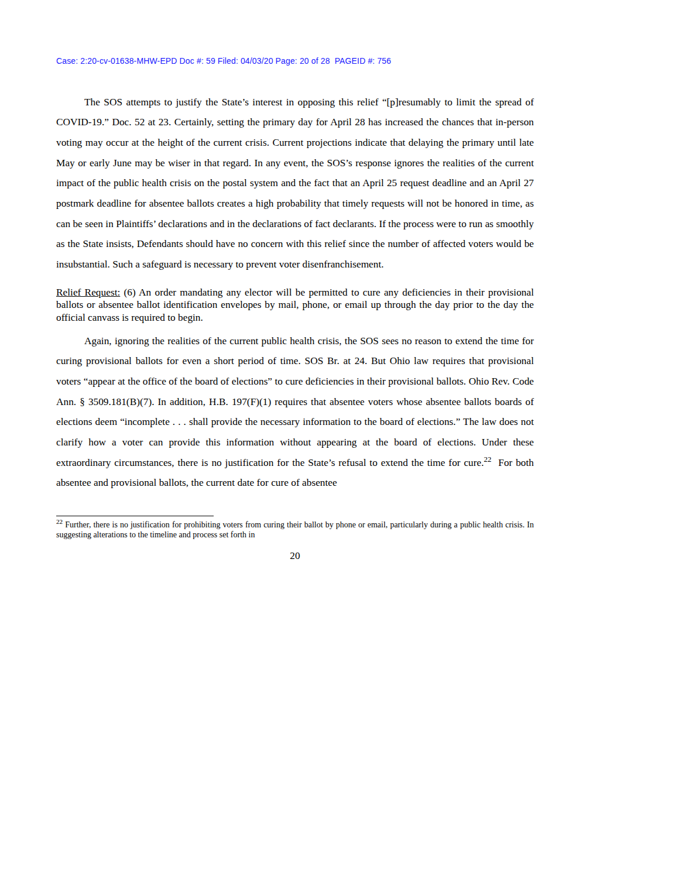Case: 2:20-cv-01638-MHW-EPD Doc #: 59 Filed: 04/03/20 Page: 20 of 28 PAGEID #: 756
The SOS attempts to justify the State’s interest in opposing this relief “[p]resumably to limit the spread of COVID-19.” Doc. 52 at 23. Certainly, setting the primary day for April 28 has increased the chances that in-person voting may occur at the height of the current crisis. Current projections indicate that delaying the primary until late May or early June may be wiser in that regard. In any event, the SOS’s response ignores the realities of the current impact of the public health crisis on the postal system and the fact that an April 25 request deadline and an April 27 postmark deadline for absentee ballots creates a high probability that timely requests will not be honored in time, as can be seen in Plaintiffs’ declarations and in the declarations of fact declarants. If the process were to run as smoothly as the State insists, Defendants should have no concern with this relief since the number of affected voters would be insubstantial. Such a safeguard is necessary to prevent voter disenfranchisement.
Relief Request: (6) An order mandating any elector will be permitted to cure any deficiencies in their provisional ballots or absentee ballot identification envelopes by mail, phone, or email up through the day prior to the day the official canvass is required to begin.
Again, ignoring the realities of the current public health crisis, the SOS sees no reason to extend the time for curing provisional ballots for even a short period of time. SOS Br. at 24. But Ohio law requires that provisional voters “appear at the office of the board of elections” to cure deficiencies in their provisional ballots. Ohio Rev. Code Ann. § 3509.181(B)(7). In addition, H.B. 197(F)(1) requires that absentee voters whose absentee ballots boards of elections deem “incomplete . . . shall provide the necessary information to the board of elections.” The law does not clarify how a voter can provide this information without appearing at the board of elections. Under these extraordinary circumstances, there is no justification for the State’s refusal to extend the time for cure.22 For both absentee and provisional ballots, the current date for cure of absentee
22 Further, there is no justification for prohibiting voters from curing their ballot by phone or email, particularly during a public health crisis. In suggesting alterations to the timeline and process set forth in
20